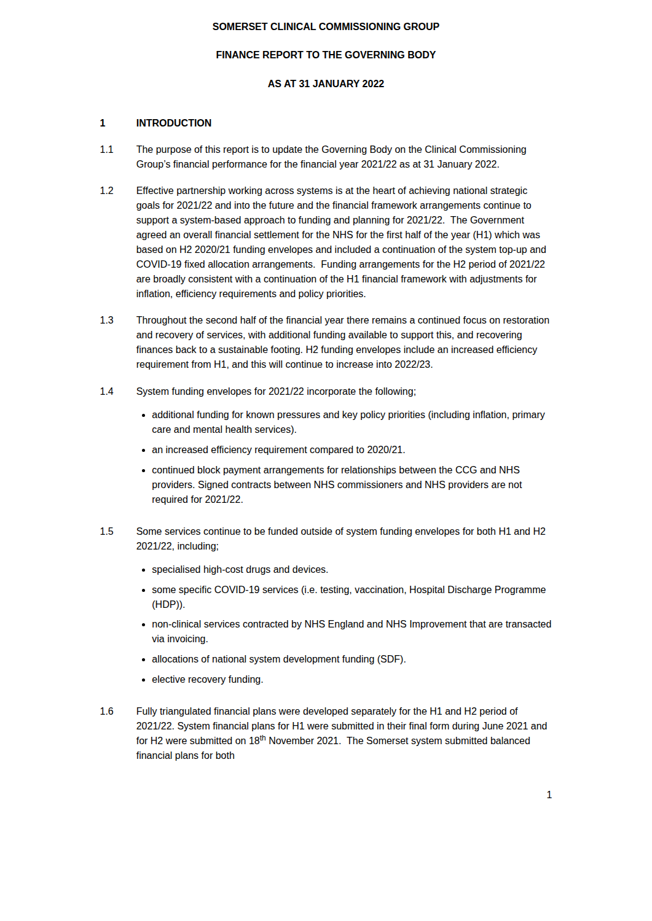Somerset Clinical Commissioning Group
Finance Report to the Governing Body
As at 31 January 2022
1 Introduction
1.1 The purpose of this report is to update the Governing Body on the Clinical Commissioning Group’s financial performance for the financial year 2021/22 as at 31 January 2022.
1.2 Effective partnership working across systems is at the heart of achieving national strategic goals for 2021/22 and into the future and the financial framework arrangements continue to support a system-based approach to funding and planning for 2021/22. The Government agreed an overall financial settlement for the NHS for the first half of the year (H1) which was based on H2 2020/21 funding envelopes and included a continuation of the system top-up and COVID-19 fixed allocation arrangements. Funding arrangements for the H2 period of 2021/22 are broadly consistent with a continuation of the H1 financial framework with adjustments for inflation, efficiency requirements and policy priorities.
1.3 Throughout the second half of the financial year there remains a continued focus on restoration and recovery of services, with additional funding available to support this, and recovering finances back to a sustainable footing. H2 funding envelopes include an increased efficiency requirement from H1, and this will continue to increase into 2022/23.
1.4 System funding envelopes for 2021/22 incorporate the following;
additional funding for known pressures and key policy priorities (including inflation, primary care and mental health services).
an increased efficiency requirement compared to 2020/21.
continued block payment arrangements for relationships between the CCG and NHS providers. Signed contracts between NHS commissioners and NHS providers are not required for 2021/22.
1.5 Some services continue to be funded outside of system funding envelopes for both H1 and H2 2021/22, including;
specialised high-cost drugs and devices.
some specific COVID-19 services (i.e. testing, vaccination, Hospital Discharge Programme (HDP)).
non-clinical services contracted by NHS England and NHS Improvement that are transacted via invoicing.
allocations of national system development funding (SDF).
elective recovery funding.
1.6 Fully triangulated financial plans were developed separately for the H1 and H2 period of 2021/22. System financial plans for H1 were submitted in their final form during June 2021 and for H2 were submitted on 18th November 2021. The Somerset system submitted balanced financial plans for both
1